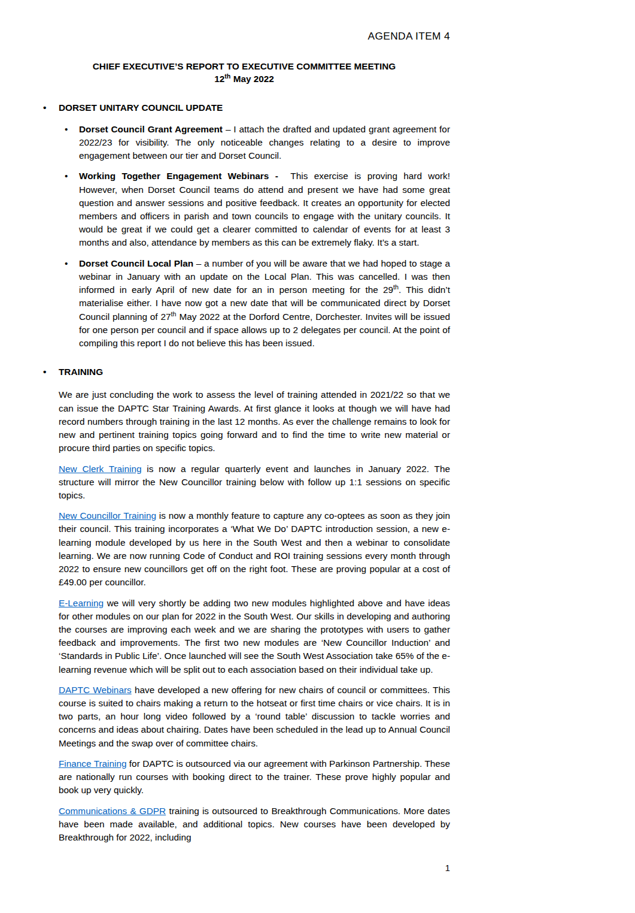AGENDA ITEM 4
CHIEF EXECUTIVE’S REPORT TO EXECUTIVE COMMITTEE MEETING 12th May 2022
DORSET UNITARY COUNCIL UPDATE
Dorset Council Grant Agreement – I attach the drafted and updated grant agreement for 2022/23 for visibility. The only noticeable changes relating to a desire to improve engagement between our tier and Dorset Council.
Working Together Engagement Webinars - This exercise is proving hard work! However, when Dorset Council teams do attend and present we have had some great question and answer sessions and positive feedback. It creates an opportunity for elected members and officers in parish and town councils to engage with the unitary councils. It would be great if we could get a clearer committed to calendar of events for at least 3 months and also, attendance by members as this can be extremely flaky. It’s a start.
Dorset Council Local Plan – a number of you will be aware that we had hoped to stage a webinar in January with an update on the Local Plan. This was cancelled. I was then informed in early April of new date for an in person meeting for the 29th. This didn’t materialise either. I have now got a new date that will be communicated direct by Dorset Council planning of 27th May 2022 at the Dorford Centre, Dorchester. Invites will be issued for one person per council and if space allows up to 2 delegates per council. At the point of compiling this report I do not believe this has been issued.
TRAINING
We are just concluding the work to assess the level of training attended in 2021/22 so that we can issue the DAPTC Star Training Awards. At first glance it looks at though we will have had record numbers through training in the last 12 months. As ever the challenge remains to look for new and pertinent training topics going forward and to find the time to write new material or procure third parties on specific topics.
New Clerk Training is now a regular quarterly event and launches in January 2022. The structure will mirror the New Councillor training below with follow up 1:1 sessions on specific topics.
New Councillor Training is now a monthly feature to capture any co-optees as soon as they join their council. This training incorporates a ‘What We Do’ DAPTC introduction session, a new e-learning module developed by us here in the South West and then a webinar to consolidate learning. We are now running Code of Conduct and ROI training sessions every month through 2022 to ensure new councillors get off on the right foot. These are proving popular at a cost of £49.00 per councillor.
E-Learning we will very shortly be adding two new modules highlighted above and have ideas for other modules on our plan for 2022 in the South West. Our skills in developing and authoring the courses are improving each week and we are sharing the prototypes with users to gather feedback and improvements. The first two new modules are ‘New Councillor Induction’ and ‘Standards in Public Life’. Once launched will see the South West Association take 65% of the e-learning revenue which will be split out to each association based on their individual take up.
DAPTC Webinars have developed a new offering for new chairs of council or committees. This course is suited to chairs making a return to the hotseat or first time chairs or vice chairs. It is in two parts, an hour long video followed by a ‘round table’ discussion to tackle worries and concerns and ideas about chairing. Dates have been scheduled in the lead up to Annual Council Meetings and the swap over of committee chairs.
Finance Training for DAPTC is outsourced via our agreement with Parkinson Partnership. These are nationally run courses with booking direct to the trainer. These prove highly popular and book up very quickly.
Communications & GDPR training is outsourced to Breakthrough Communications. More dates have been made available, and additional topics. New courses have been developed by Breakthrough for 2022, including
1